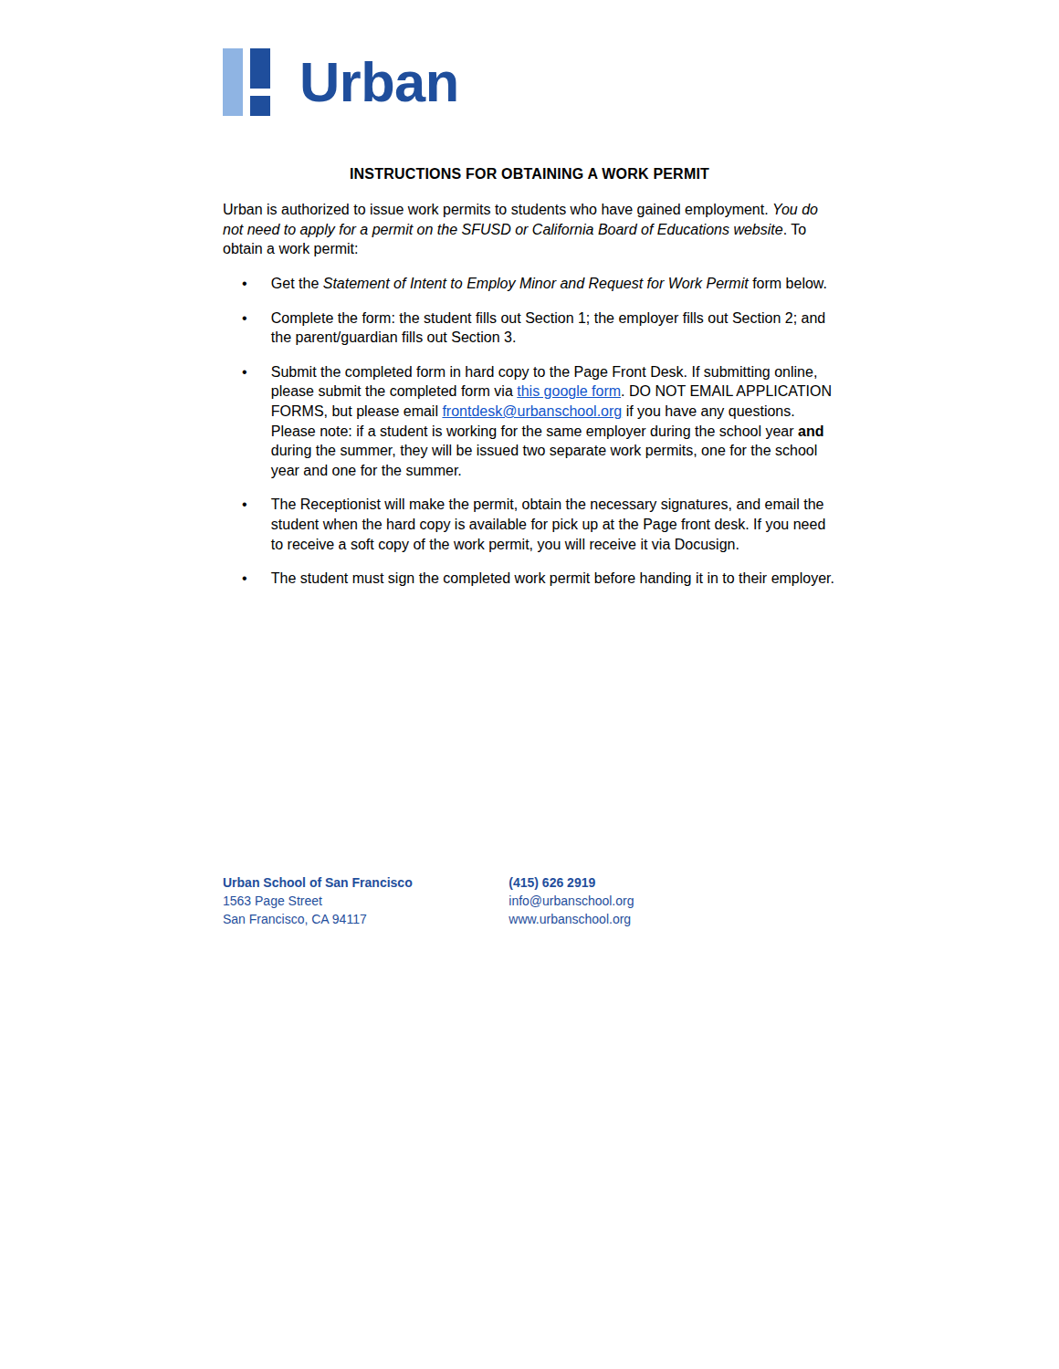Urban
INSTRUCTIONS FOR OBTAINING A WORK PERMIT
Urban is authorized to issue work permits to students who have gained employment. You do not need to apply for a permit on the SFUSD or California Board of Educations website. To obtain a work permit:
Get the Statement of Intent to Employ Minor and Request for Work Permit form below.
Complete the form: the student fills out Section 1; the employer fills out Section 2; and the parent/guardian fills out Section 3.
Submit the completed form in hard copy to the Page Front Desk. If submitting online, please submit the completed form via this google form. DO NOT EMAIL APPLICATION FORMS, but please email frontdesk@urbanschool.org if you have any questions. Please note: if a student is working for the same employer during the school year and during the summer, they will be issued two separate work permits, one for the school year and one for the summer.
The Receptionist will make the permit, obtain the necessary signatures, and email the student when the hard copy is available for pick up at the Page front desk. If you need to receive a soft copy of the work permit, you will receive it via Docusign.
The student must sign the completed work permit before handing it in to their employer.
Urban School of San Francisco
1563 Page Street
San Francisco, CA 94117
(415) 626 2919
info@urbanschool.org
www.urbanschool.org